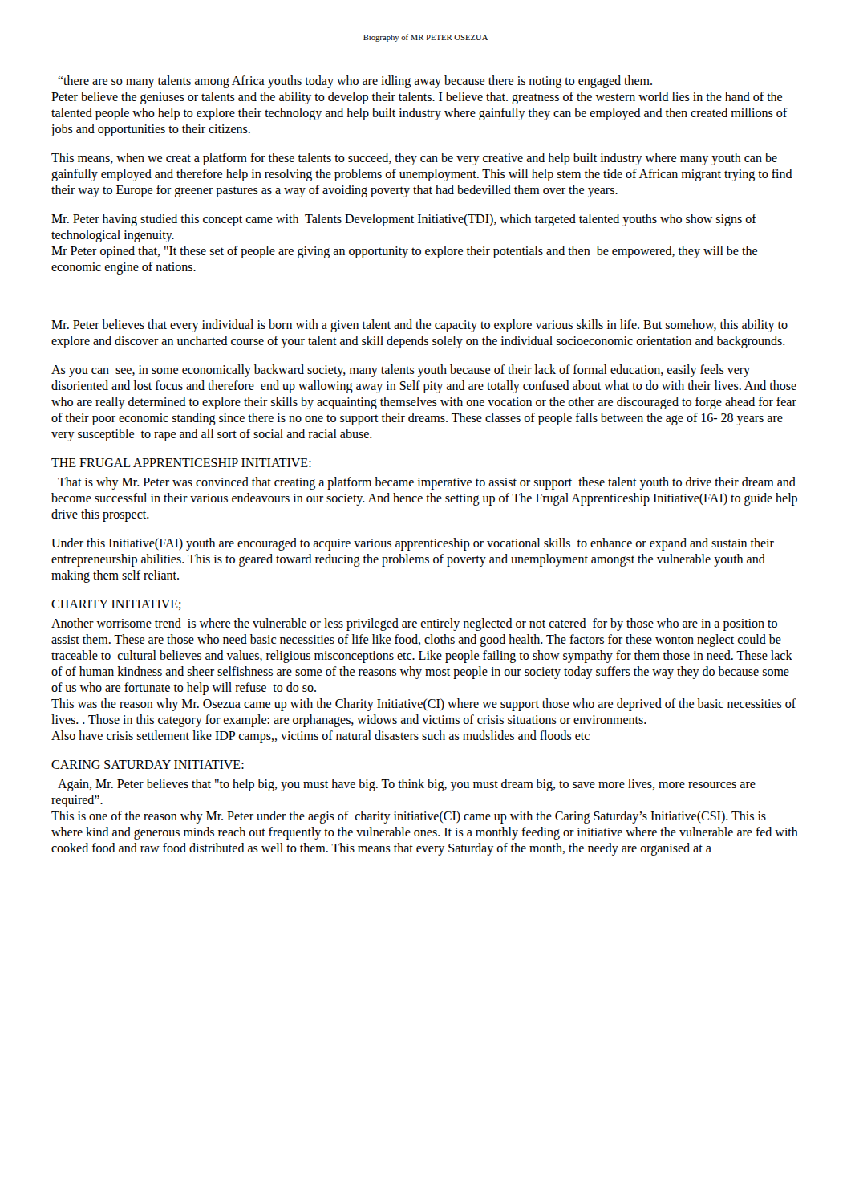Biography of MR PETER OSEZUA
“there are so many talents among Africa youths today who are idling away because there is noting to engaged them.
Peter believe the geniuses or talents and the ability to develop their talents. I believe that. greatness of the western world lies in the hand of the talented people who help to explore their technology and help built industry where gainfully they can be employed and then created millions of jobs and opportunities to their citizens.
This means, when we creat a platform for these talents to succeed, they can be very creative and help built industry where many youth can be gainfully employed and therefore help in resolving the problems of unemployment. This will help stem the tide of African migrant trying to find their way to Europe for greener pastures as a way of avoiding poverty that had bedevilled them over the years.
Mr. Peter having studied this concept came with Talents Development Initiative(TDI), which targeted talented youths who show signs of technological ingenuity.
Mr Peter opined that, "It these set of people are giving an opportunity to explore their potentials and then be empowered, they will be the economic engine of nations.
Mr. Peter believes that every individual is born with a given talent and the capacity to explore various skills in life. But somehow, this ability to explore and discover an uncharted course of your talent and skill depends solely on the individual socioeconomic orientation and backgrounds.
As you can see, in some economically backward society, many talents youth because of their lack of formal education, easily feels very disoriented and lost focus and therefore end up wallowing away in Self pity and are totally confused about what to do with their lives. And those who are really determined to explore their skills by acquainting themselves with one vocation or the other are discouraged to forge ahead for fear of their poor economic standing since there is no one to support their dreams. These classes of people falls between the age of 16- 28 years are very susceptible to rape and all sort of social and racial abuse.
The Frugal Apprenticeship Initiative:
That is why Mr. Peter was convinced that creating a platform became imperative to assist or support these talent youth to drive their dream and become successful in their various endeavours in our society. And hence the setting up of The Frugal Apprenticeship Initiative(FAI) to guide help drive this prospect.
Under this Initiative(FAI) youth are encouraged to acquire various apprenticeship or vocational skills to enhance or expand and sustain their entrepreneurship abilities. This is to geared toward reducing the problems of poverty and unemployment amongst the vulnerable youth and making them self reliant.
Charity Initiative;
Another worrisome trend is where the vulnerable or less privileged are entirely neglected or not catered for by those who are in a position to assist them. These are those who need basic necessities of life like food, cloths and good health. The factors for these wonton neglect could be traceable to cultural believes and values, religious misconceptions etc. Like people failing to show sympathy for them those in need. These lack of of human kindness and sheer selfishness are some of the reasons why most people in our society today suffers the way they do because some of us who are fortunate to help will refuse to do so.
This was the reason why Mr. Osezua came up with the Charity Initiative(CI) where we support those who are deprived of the basic necessities of lives. . Those in this category for example: are orphanages, widows and victims of crisis situations or environments.
Also have crisis settlement like IDP camps,, victims of natural disasters such as mudslides and floods etc
Caring Saturday Initiative:
Again, Mr. Peter believes that "to help big, you must have big. To think big, you must dream big, to save more lives, more resources are required”.
This is one of the reason why Mr. Peter under the aegis of charity initiative(CI) came up with the Caring Saturday’s Initiative(CSI). This is where kind and generous minds reach out frequently to the vulnerable ones. It is a monthly feeding or initiative where the vulnerable are fed with cooked food and raw food distributed as well to them. This means that every Saturday of the month, the needy are organised at a